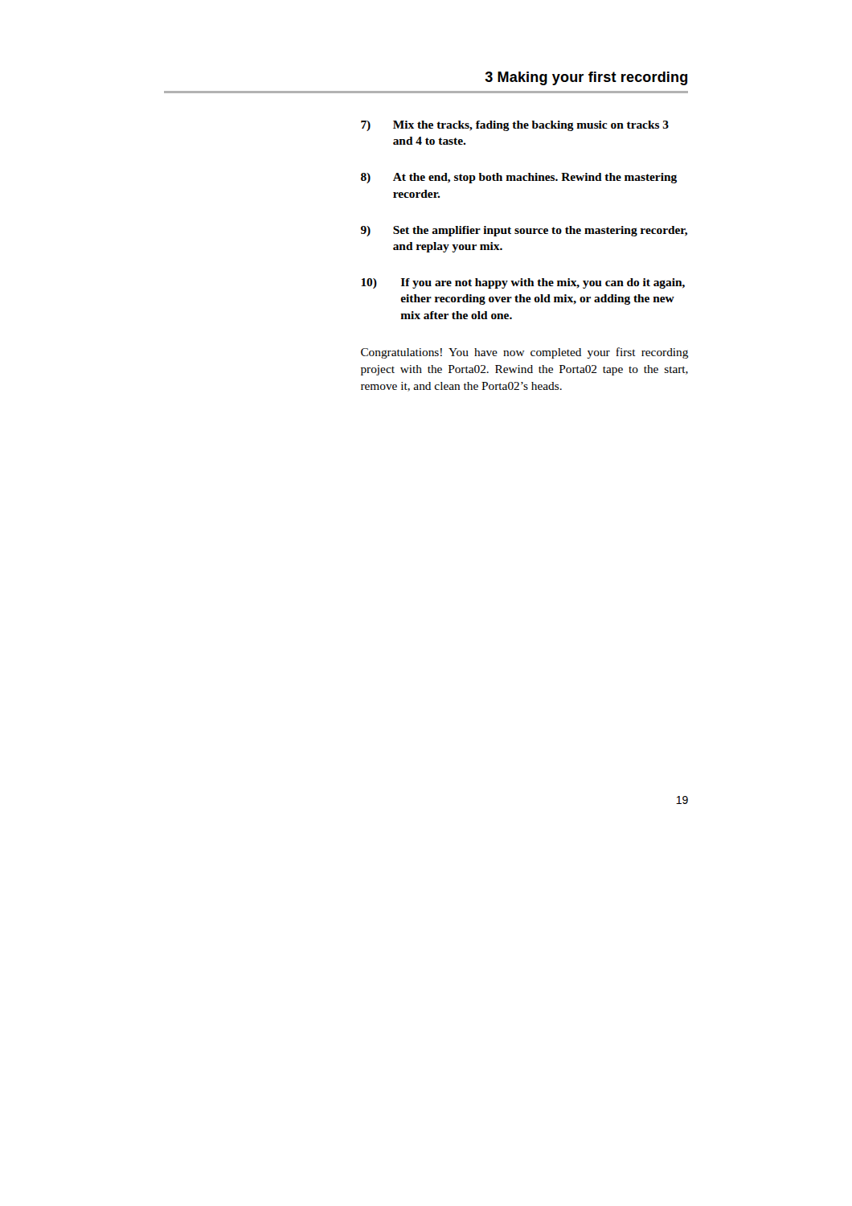3 Making your first recording
7) Mix the tracks, fading the backing music on tracks 3 and 4 to taste.
8) At the end, stop both machines. Rewind the mastering recorder.
9) Set the amplifier input source to the mastering recorder, and replay your mix.
10) If you are not happy with the mix, you can do it again, either recording over the old mix, or adding the new mix after the old one.
Congratulations! You have now completed your first recording project with the Porta02. Rewind the Porta02 tape to the start, remove it, and clean the Porta02’s heads.
19